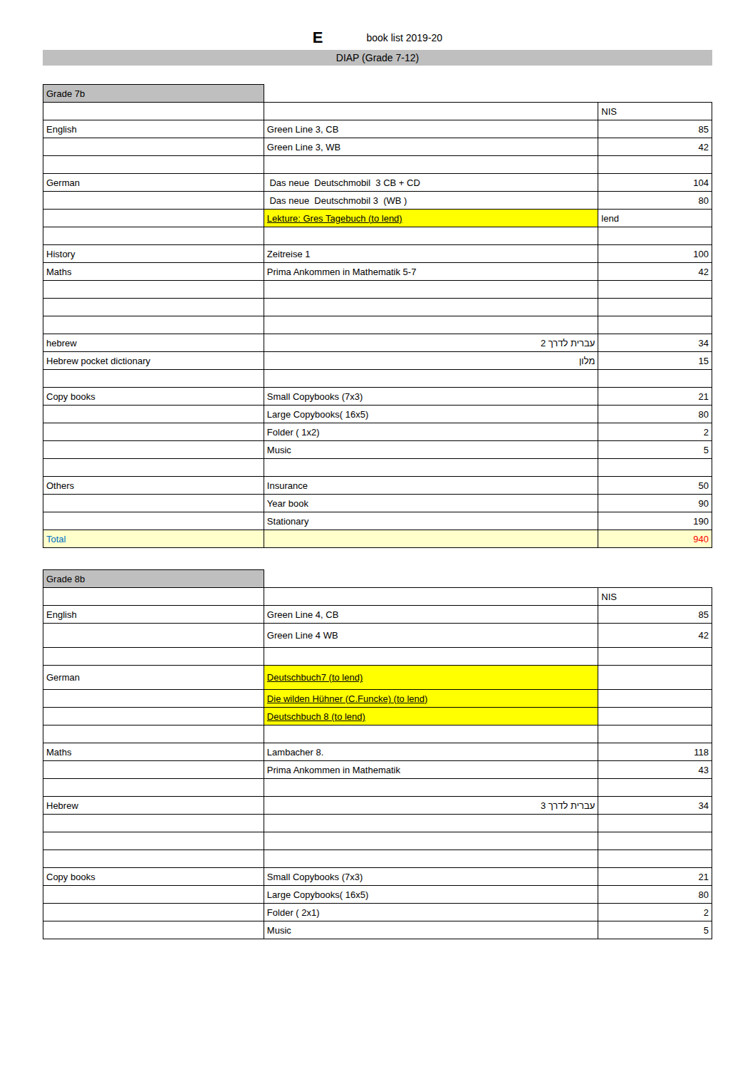Ebook list 2019-20
DIAP (Grade 7-12)
| Grade 7b | | |
| | | NIS |
| English | Green Line 3, CB | 85 |
| | Green Line 3, WB | 42 |
| German | Das neue Deutschmobil 3 CB + CD | 104 |
| | Das neue Deutschmobil 3 (WB ) | 80 |
| | Lekture: Gres Tagebuch (to lend) | lend |
| History | Zeitreise 1 | 100 |
| Maths | Prima Ankommen in Mathematik 5-7 | 42 |
| hebrew | עברית לדרך 2 | 34 |
| Hebrew pocket dictionary | מלון | 15 |
| Copy books | Small Copybooks (7x3) | 21 |
| | Large Copybooks( 16x5) | 80 |
| | Folder ( 1x2) | 2 |
| | Music | 5 |
| Others | Insurance | 50 |
| | Year book | 90 |
| | Stationary | 190 |
| Total | | 940 |
| Grade 8b | | |
| | | NIS |
| English | Green Line 4, CB | 85 |
| | Green Line 4 WB | 42 |
| German | Deutschbuch7 (to lend) | |
| | Die wilden Hühner (C.Funcke) (to lend) | |
| | Deutschbuch 8 (to lend) | |
| Maths | Lambacher 8. | 118 |
| | Prima Ankommen in Mathematik | 43 |
| Hebrew | עברית לדרך 3 | 34 |
| Copy books | Small Copybooks (7x3) | 21 |
| | Large Copybooks( 16x5) | 80 |
| | Folder ( 2x1) | 2 |
| | Music | 5 |